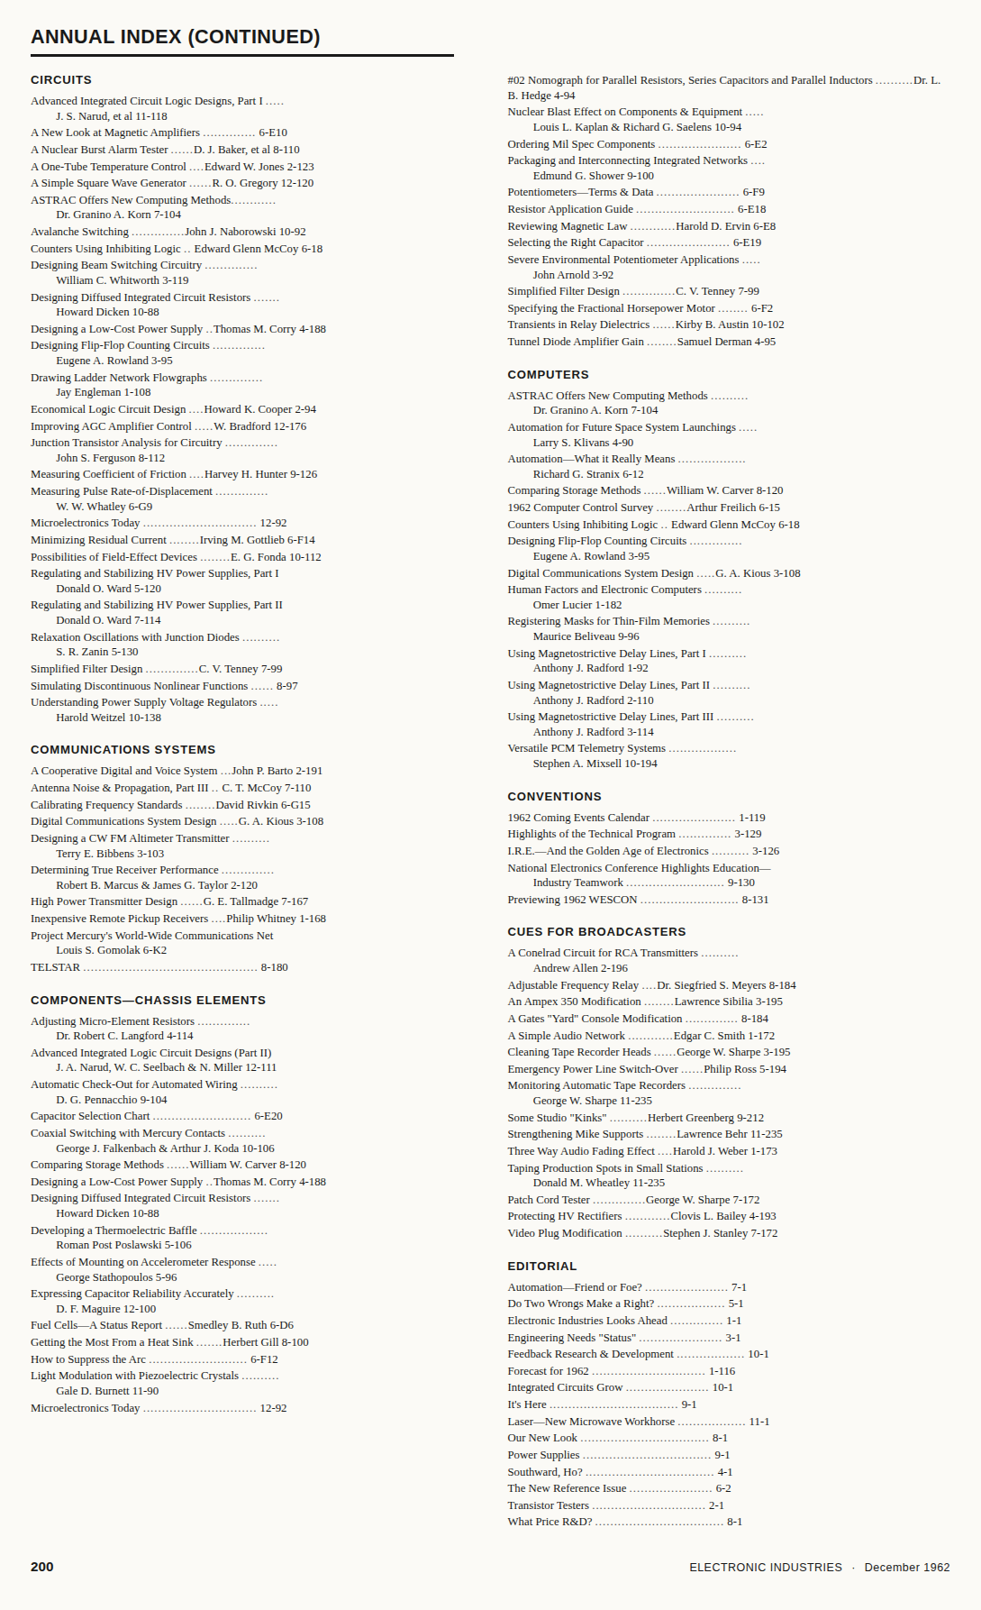Annual Index (Continued)
Circuits
Advanced Integrated Circuit Logic Designs, Part I ..... J. S. Narud, et al 11-118
A New Look at Magnetic Amplifiers .............. 6-E10
A Nuclear Burst Alarm Tester ...... D. J. Baker, et al 8-110
A One-Tube Temperature Control .... Edward W. Jones 2-123
A Simple Square Wave Generator ...... R. O. Gregory 12-120
ASTRAC Offers New Computing Methods............ Dr. Granino A. Korn 7-104
Avalanche Switching .............. John J. Naborowski 10-92
Counters Using Inhibiting Logic .. Edward Glenn McCoy 6-18
Designing Beam Switching Circuitry .............. William C. Whitworth 3-119
Designing Diffused Integrated Circuit Resistors ....... Howard Dicken 10-88
Designing a Low-Cost Power Supply .. Thomas M. Corry 4-188
Designing Flip-Flop Counting Circuits .............. Eugene A. Rowland 3-95
Drawing Ladder Network Flowgraphs .............. Jay Engleman 1-108
Economical Logic Circuit Design .... Howard K. Cooper 2-94
Improving AGC Amplifier Control ..... W. Bradford 12-176
Junction Transistor Analysis for Circuitry .............. John S. Ferguson 8-112
Measuring Coefficient of Friction .... Harvey H. Hunter 9-126
Measuring Pulse Rate-of-Displacement .............. W. W. Whatley 6-G9
Microelectronics Today .............................. 12-92
Minimizing Residual Current ........ Irving M. Gottlieb 6-F14
Possibilities of Field-Effect Devices ........ E. G. Fonda 10-112
Regulating and Stabilizing HV Power Supplies, Part IDonald O. Ward 5-120
Regulating and Stabilizing HV Power Supplies, Part IIDonald O. Ward 7-114
Relaxation Oscillations with Junction Diodes .......... S. R. Zanin 5-130
Simplified Filter Design .............. C. V. Tenney 7-99
Simulating Discontinuous Nonlinear Functions ...... 8-97
Understanding Power Supply Voltage Regulators ..... Harold Weitzel 10-138
Communications Systems
A Cooperative Digital and Voice System ... John P. Barto 2-191
Antenna Noise & Propagation, Part III .. C. T. McCoy 7-110
Calibrating Frequency Standards ........ David Rivkin 6-G15
Digital Communications System Design ..... G. A. Kious 3-108
Designing a CW FM Altimeter Transmitter .......... Terry E. Bibbens 3-103
Determining True Receiver Performance .............. Robert B. Marcus & James G. Taylor 2-120
High Power Transmitter Design ...... G. E. Tallmadge 7-167
Inexpensive Remote Pickup Receivers .... Philip Whitney 1-168
Project Mercury's World-Wide Communications NetLouis S. Gomolak 6-K2
TELSTAR .............................................. 8-180
Components—Chassis Elements
Adjusting Micro-Element Resistors .............. Dr. Robert C. Langford 4-114
Advanced Integrated Logic Circuit Designs (Part II)J. A. Narud, W. C. Seelbach & N. Miller 12-111
Automatic Check-Out for Automated Wiring .......... D. G. Pennacchio 9-104
Capacitor Selection Chart .......................... 6-E20
Coaxial Switching with Mercury Contacts .......... George J. Falkenbach & Arthur J. Koda 10-106
Comparing Storage Methods ...... William W. Carver 8-120
Designing a Low-Cost Power Supply .. Thomas M. Corry 4-188
Designing Diffused Integrated Circuit Resistors ....... Howard Dicken 10-88
Developing a Thermoelectric Baffle .................. Roman Post Poslawski 5-106
Effects of Mounting on Accelerometer Response ..... George Stathopoulos 5-96
Expressing Capacitor Reliability Accurately .......... D. F. Maguire 12-100
Fuel Cells—A Status Report ...... Smedley B. Ruth 6-D6
Getting the Most From a Heat Sink ....... Herbert Gill 8-100
How to Suppress the Arc .......................... 6-F12
Light Modulation with Piezoelectric Crystals .......... Gale D. Burnett 11-90
Microelectronics Today .............................. 12-92
#02 Nomograph for Parallel Resistors, Series Capacitors and Parallel Inductors .......... Dr. L. B. Hedge 4-94
Nuclear Blast Effect on Components & Equipment ..... Louis L. Kaplan & Richard G. Saelens 10-94
Ordering Mil Spec Components ...................... 6-E2
Packaging and Interconnecting Integrated Networks .... Edmund G. Shower 9-100
Potentiometers—Terms & Data ...................... 6-F9
Resistor Application Guide .......................... 6-E18
Reviewing Magnetic Law ............ Harold D. Ervin 6-E8
Selecting the Right Capacitor ...................... 6-E19
Severe Environmental Potentiometer Applications ..... John Arnold 3-92
Simplified Filter Design .............. C. V. Tenney 7-99
Specifying the Fractional Horsepower Motor ........ 6-F2
Transients in Relay Dielectrics ...... Kirby B. Austin 10-102
Tunnel Diode Amplifier Gain ........ Samuel Derman 4-95
Computers
ASTRAC Offers New Computing Methods .......... Dr. Granino A. Korn 7-104
Automation for Future Space System Launchings ..... Larry S. Klivans 4-90
Automation—What it Really Means .................. Richard G. Stranix 6-12
Comparing Storage Methods ...... William W. Carver 8-120
1962 Computer Control Survey ........ Arthur Freilich 6-15
Counters Using Inhibiting Logic .. Edward Glenn McCoy 6-18
Designing Flip-Flop Counting Circuits .............. Eugene A. Rowland 3-95
Digital Communications System Design ..... G. A. Kious 3-108
Human Factors and Electronic Computers .......... Omer Lucier 1-182
Registering Masks for Thin-Film Memories .......... Maurice Beliveau 9-96
Using Magnetostrictive Delay Lines, Part I .......... Anthony J. Radford 1-92
Using Magnetostrictive Delay Lines, Part II .......... Anthony J. Radford 2-110
Using Magnetostrictive Delay Lines, Part III .......... Anthony J. Radford 3-114
Versatile PCM Telemetry Systems .................. Stephen A. Mixsell 10-194
Conventions
1962 Coming Events Calendar ...................... 1-119
Highlights of the Technical Program .............. 3-129
I.R.E.—And the Golden Age of Electronics .......... 3-126
National Electronics Conference Highlights Education—Industry Teamwork .......................... 9-130
Previewing 1962 WESCON .......................... 8-131
Cues for Broadcasters
A Conelrad Circuit for RCA Transmitters .......... Andrew Allen 2-196
Adjustable Frequency Relay .... Dr. Siegfried S. Meyers 8-184
An Ampex 350 Modification ........ Lawrence Sibilia 3-195
A Gates "Yard" Console Modification .............. 8-184
A Simple Audio Network ............ Edgar C. Smith 1-172
Cleaning Tape Recorder Heads ...... George W. Sharpe 3-195
Emergency Power Line Switch-Over ...... Philip Ross 5-194
Monitoring Automatic Tape Recorders .............. George W. Sharpe 11-235
Some Studio "Kinks" .......... Herbert Greenberg 9-212
Strengthening Mike Supports ........ Lawrence Behr 11-235
Three Way Audio Fading Effect .... Harold J. Weber 1-173
Taping Production Spots in Small Stations .......... Donald M. Wheatley 11-235
Patch Cord Tester .............. George W. Sharpe 7-172
Protecting HV Rectifiers ............ Clovis L. Bailey 4-193
Video Plug Modification .......... Stephen J. Stanley 7-172
Editorial
Automation—Friend or Foe? ...................... 7-1
Do Two Wrongs Make a Right? .................. 5-1
Electronic Industries Looks Ahead .............. 1-1
Engineering Needs "Status" ...................... 3-1
Feedback Research & Development .................. 10-1
Forecast for 1962 .............................. 1-116
Integrated Circuits Grow ...................... 10-1
It's Here .................................. 9-1
Laser—New Microwave Workhorse .................. 11-1
Our New Look .................................. 8-1
Power Supplies .................................. 9-1
Southward, Ho? .................................. 4-1
The New Reference Issue ...................... 6-2
Transistor Testers .............................. 2-1
What Price R&D? .................................. 8-1
200 ELECTRONIC INDUSTRIES · December 1962